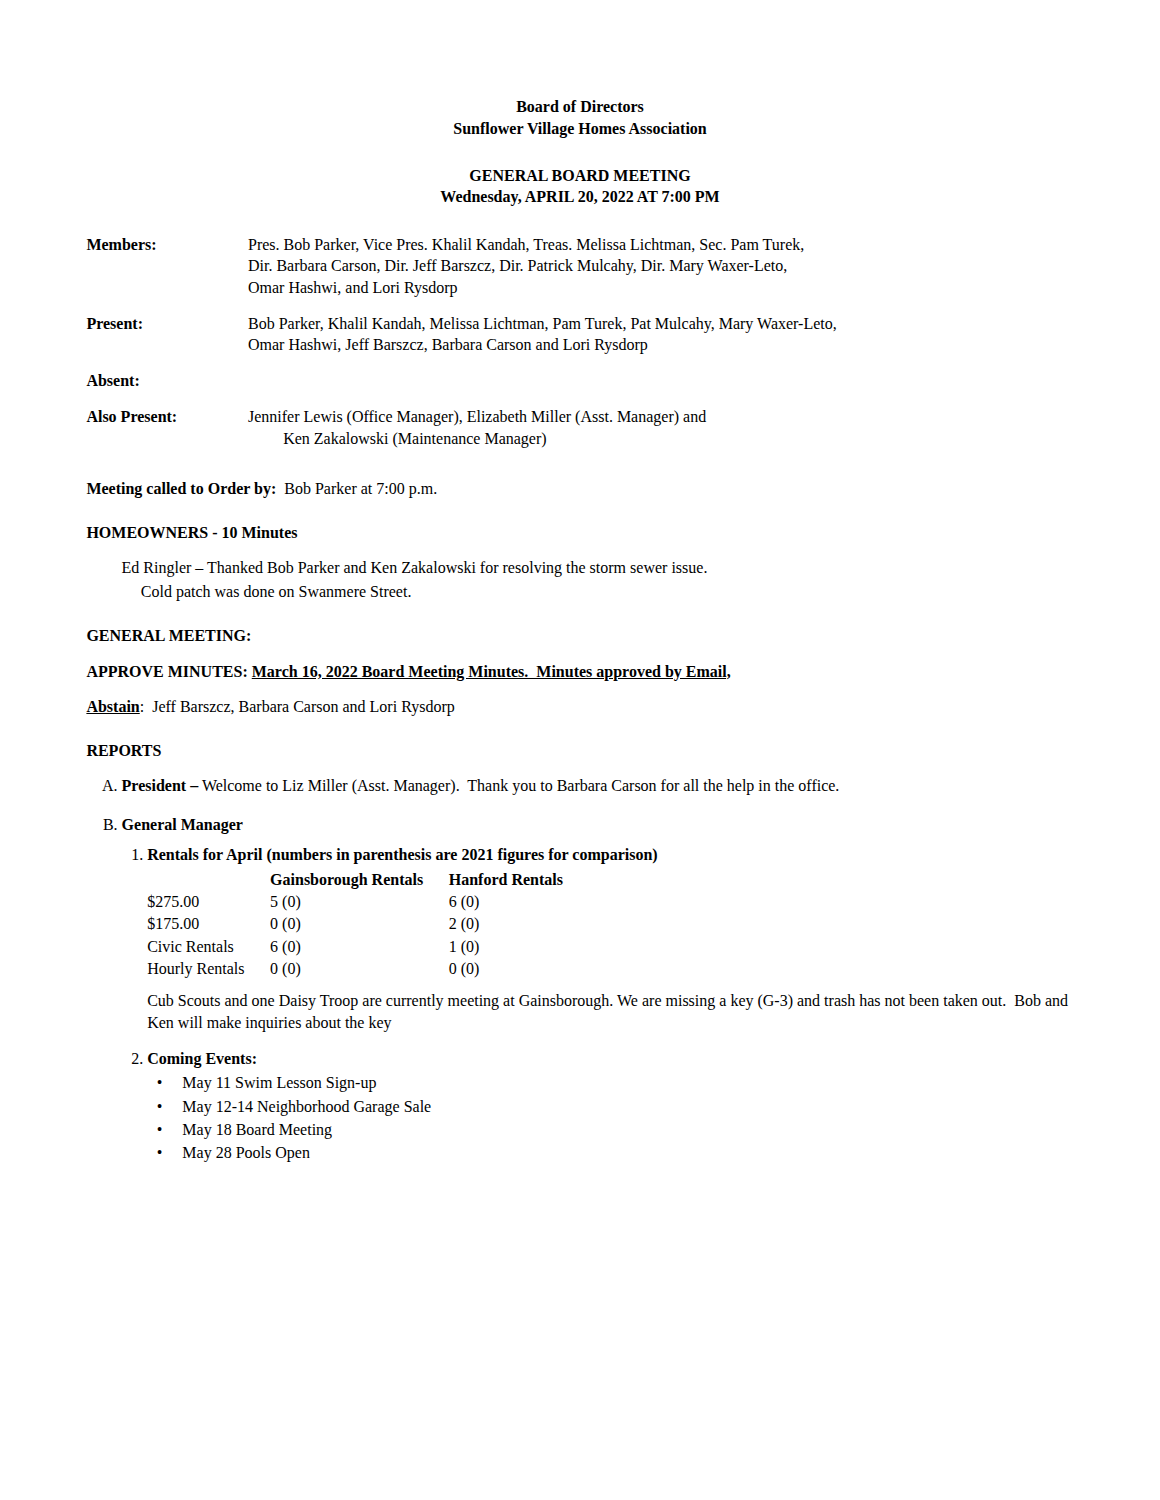Board of Directors
Sunflower Village Homes Association
GENERAL BOARD MEETING
Wednesday, APRIL 20, 2022 AT 7:00 PM
| Members: | Pres. Bob Parker, Vice Pres. Khalil Kandah, Treas. Melissa Lichtman, Sec. Pam Turek, Dir. Barbara Carson, Dir. Jeff Barszcz, Dir. Patrick Mulcahy, Dir. Mary Waxer-Leto, Omar Hashwi, and Lori Rysdorp |
| Present: | Bob Parker, Khalil Kandah, Melissa Lichtman, Pam Turek, Pat Mulcahy, Mary Waxer-Leto, Omar Hashwi, Jeff Barszcz, Barbara Carson and Lori Rysdorp |
| Absent: | |
| Also Present: | Jennifer Lewis (Office Manager), Elizabeth Miller (Asst. Manager) and Ken Zakalowski (Maintenance Manager) |
Meeting called to Order by: Bob Parker at 7:00 p.m.
HOMEOWNERS - 10 Minutes
Ed Ringler – Thanked Bob Parker and Ken Zakalowski for resolving the storm sewer issue.
Cold patch was done on Swanmere Street.
GENERAL MEETING:
APPROVE MINUTES: March 16, 2022 Board Meeting Minutes. Minutes approved by Email,
Abstain: Jeff Barszcz, Barbara Carson and Lori Rysdorp
REPORTS
President – Welcome to Liz Miller (Asst. Manager). Thank you to Barbara Carson for all the help in the office.
General Manager
Rentals for April (numbers in parenthesis are 2021 figures for comparison)
| | Gainsborough Rentals | Hanford Rentals |
| --- | --- | --- |
| $275.00 | 5 (0) | 6 (0) |
| $175.00 | 0 (0) | 2 (0) |
| Civic Rentals | 6 (0) | 1 (0) |
| Hourly Rentals | 0 (0) | 0 (0) |
Cub Scouts and one Daisy Troop are currently meeting at Gainsborough. We are missing a key (G-3) and trash has not been taken out. Bob and Ken will make inquiries about the key
Coming Events:
May 11 Swim Lesson Sign-up
May 12-14 Neighborhood Garage Sale
May 18 Board Meeting
May 28 Pools Open